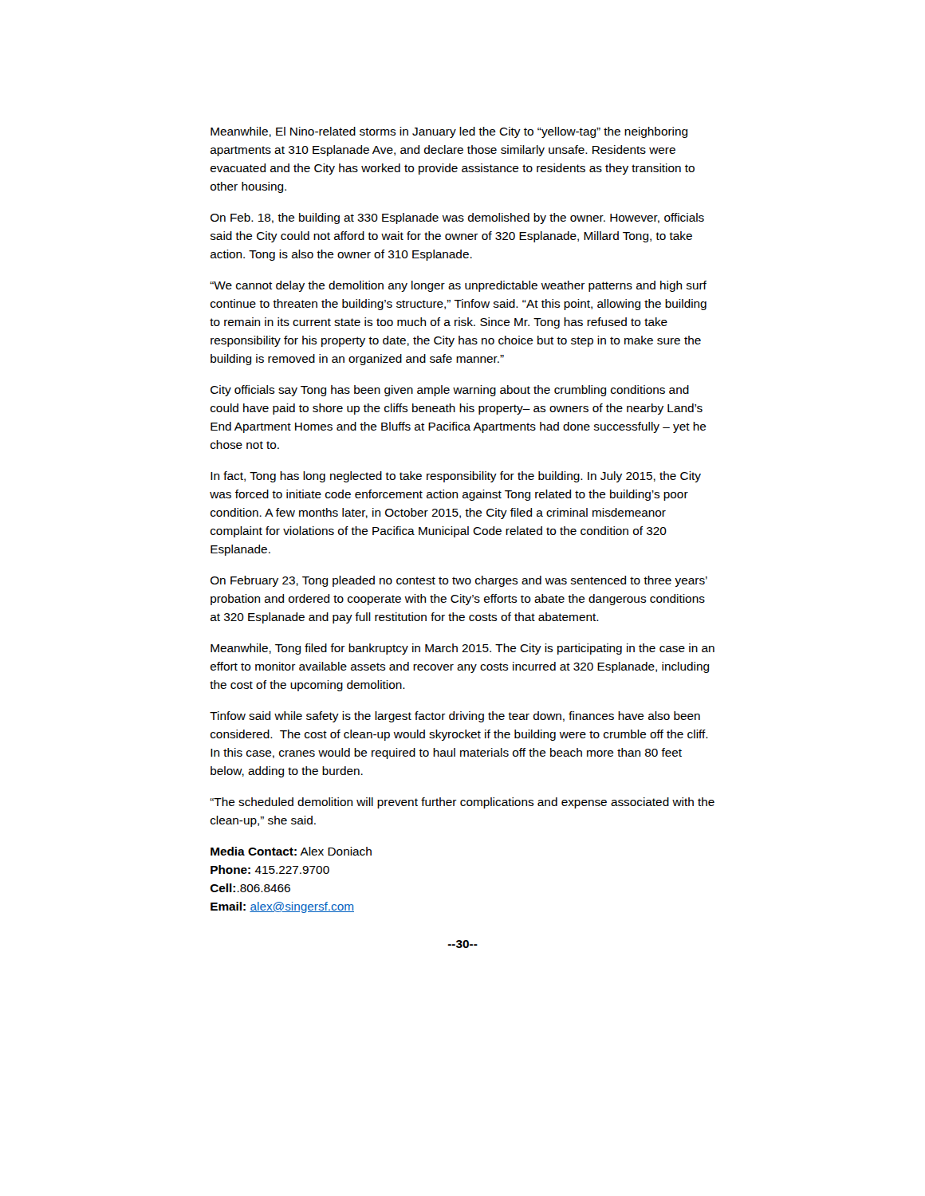Meanwhile, El Nino-related storms in January led the City to “yellow-tag” the neighboring apartments at 310 Esplanade Ave, and declare those similarly unsafe. Residents were evacuated and the City has worked to provide assistance to residents as they transition to other housing.
On Feb. 18, the building at 330 Esplanade was demolished by the owner. However, officials said the City could not afford to wait for the owner of 320 Esplanade, Millard Tong, to take action. Tong is also the owner of 310 Esplanade.
“We cannot delay the demolition any longer as unpredictable weather patterns and high surf continue to threaten the building’s structure,” Tinfow said. “At this point, allowing the building to remain in its current state is too much of a risk. Since Mr. Tong has refused to take responsibility for his property to date, the City has no choice but to step in to make sure the building is removed in an organized and safe manner.”
City officials say Tong has been given ample warning about the crumbling conditions and could have paid to shore up the cliffs beneath his property– as owners of the nearby Land’s End Apartment Homes and the Bluffs at Pacifica Apartments had done successfully – yet he chose not to.
In fact, Tong has long neglected to take responsibility for the building. In July 2015, the City was forced to initiate code enforcement action against Tong related to the building’s poor condition. A few months later, in October 2015, the City filed a criminal misdemeanor complaint for violations of the Pacifica Municipal Code related to the condition of 320 Esplanade.
On February 23, Tong pleaded no contest to two charges and was sentenced to three years’ probation and ordered to cooperate with the City’s efforts to abate the dangerous conditions at 320 Esplanade and pay full restitution for the costs of that abatement.
Meanwhile, Tong filed for bankruptcy in March 2015. The City is participating in the case in an effort to monitor available assets and recover any costs incurred at 320 Esplanade, including the cost of the upcoming demolition.
Tinfow said while safety is the largest factor driving the tear down, finances have also been considered. The cost of clean-up would skyrocket if the building were to crumble off the cliff. In this case, cranes would be required to haul materials off the beach more than 80 feet below, adding to the burden.
“The scheduled demolition will prevent further complications and expense associated with the clean-up,” she said.
Media Contact: Alex Doniach
Phone: 415.227.9700
Cell:.806.8466
Email: alex@singersf.com
--30--